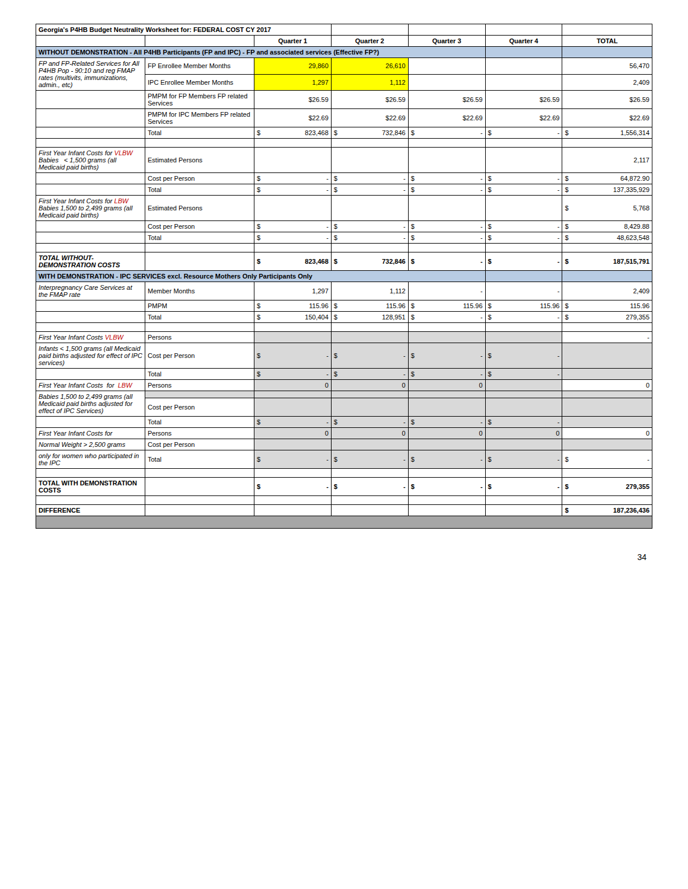| Georgia's P4HB Budget Neutrality Worksheet for: FEDERAL COST CY 2017 | | | | |
| | | Quarter 1 | Quarter 2 | Quarter 3 | Quarter 4 | TOTAL |
| WITHOUT DEMONSTRATION - All P4HB Participants (FP and IPC) - FP and associated services (Effective FP?) | | |
| FP and FP-Related Services for All P4HB Pop - 90:10 and reg FMAP rates (multivits, immunizations, admin., etc) | FP Enrollee Member Months | 29,860 | 26,610 | | | 56,470 |
| IPC Enrollee Member Months | 1,297 | 1,112 | | | 2,409 |
| | PMPM for FP Members FP related Services | $26.59 | $26.59 | $26.59 | $26.59 | $26.59 |
| | PMPM for IPC Members FP related Services | $22.69 | $22.69 | $22.69 | $22.69 | $22.69 |
| | Total | $ 823,468 | $ 732,846 | $ - | $ - | $ 1,556,314 |
| First Year Infant Costs for VLBW Babies < 1,500 grams (all Medicaid paid births) | Estimated Persons | | | | | 2,117 |
| | Cost per Person | $ - | $ - | $ - | $ - | $ 64,872.90 |
| | Total | $ - | $ - | $ - | $ - | $ 137,335,929 |
| First Year Infant Costs for LBW Babies 1,500 to 2,499 grams (all Medicaid paid births) | Estimated Persons | | | | | $ 5,768 |
| | Cost per Person | $ - | $ - | $ - | $ - | $ 8,429.88 |
| | Total | $ - | $ - | $ - | $ - | $ 48,623,548 |
| TOTAL WITHOUT- DEMONSTRATION COSTS | | $ 823,468 | $ 732,846 | $ - | $ - | $ 187,515,791 |
| WITH DEMONSTRATION - IPC SERVICES excl. Resource Mothers Only Participants Only | | |
| Interpregnancy Care Services at the FMAP rate | Member Months | 1,297 | 1,112 | - | - | 2,409 |
| | PMPM | $ 115.96 | $ 115.96 | $ 115.96 | $ 115.96 | $ 115.96 |
| | Total | $ 150,404 | $ 128,951 | $ - | $ - | $ 279,355 |
| First Year Infant Costs VLBW | Persons | | | | | - |
| Infants < 1,500 grams (all Medicaid paid births adjusted for effect of IPC services) | Cost per Person | $ - | $ - | $ - | $ - | |
| | Total | $ - | $ - | $ - | $ - | |
| First Year Infant Costs for LBW | Persons | 0 | 0 | 0 | | 0 |
| Babies 1,500 to 2,499 grams (all Medicaid paid births adjusted for effect of IPC Services) | | | | | | |
| Cost per Person | | | | | |
| | Total | $ - | $ - | $ - | $ - | |
| First Year Infant Costs for | Persons | 0 | 0 | 0 | 0 | 0 |
| Normal Weight > 2,500 grams | Cost per Person | | | | | |
| only for women who participated in the IPC | Total | $ - | $ - | $ - | $ - | $ - |
| TOTAL WITH DEMONSTRATION COSTS | | $ - | $ - | $ - | $ - | $ 279,355 |
| DIFFERENCE | | | | | | $ 187,236,436 |
34